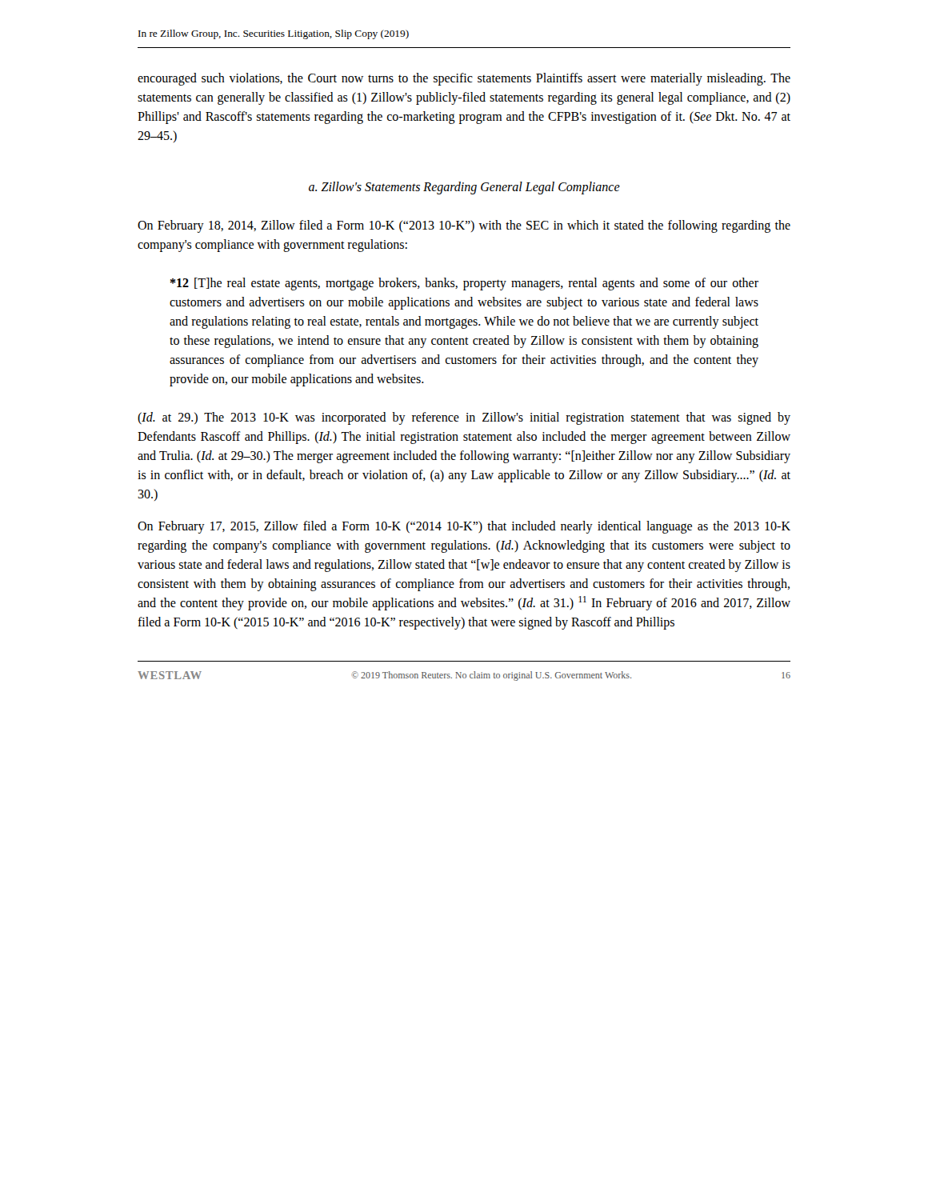In re Zillow Group, Inc. Securities Litigation, Slip Copy (2019)
encouraged such violations, the Court now turns to the specific statements Plaintiffs assert were materially misleading. The statements can generally be classified as (1) Zillow's publicly-filed statements regarding its general legal compliance, and (2) Phillips' and Rascoff's statements regarding the co-marketing program and the CFPB's investigation of it. (See Dkt. No. 47 at 29–45.)
a. Zillow's Statements Regarding General Legal Compliance
On February 18, 2014, Zillow filed a Form 10-K (“2013 10-K”) with the SEC in which it stated the following regarding the company's compliance with government regulations:
*12 [T]he real estate agents, mortgage brokers, banks, property managers, rental agents and some of our other customers and advertisers on our mobile applications and websites are subject to various state and federal laws and regulations relating to real estate, rentals and mortgages. While we do not believe that we are currently subject to these regulations, we intend to ensure that any content created by Zillow is consistent with them by obtaining assurances of compliance from our advertisers and customers for their activities through, and the content they provide on, our mobile applications and websites.
(Id. at 29.) The 2013 10-K was incorporated by reference in Zillow's initial registration statement that was signed by Defendants Rascoff and Phillips. (Id.) The initial registration statement also included the merger agreement between Zillow and Trulia. (Id. at 29–30.) The merger agreement included the following warranty: “[n]either Zillow nor any Zillow Subsidiary is in conflict with, or in default, breach or violation of, (a) any Law applicable to Zillow or any Zillow Subsidiary....” (Id. at 30.)
On February 17, 2015, Zillow filed a Form 10-K (“2014 10-K”) that included nearly identical language as the 2013 10-K regarding the company's compliance with government regulations. (Id.) Acknowledging that its customers were subject to various state and federal laws and regulations, Zillow stated that “[w]e endeavor to ensure that any content created by Zillow is consistent with them by obtaining assurances of compliance from our advertisers and customers for their activities through, and the content they provide on, our mobile applications and websites.” (Id. at 31.) 11 In February of 2016 and 2017, Zillow filed a Form 10-K (“2015 10-K” and “2016 10-K” respectively) that were signed by Rascoff and Phillips
WESTLAW © 2019 Thomson Reuters. No claim to original U.S. Government Works. 16